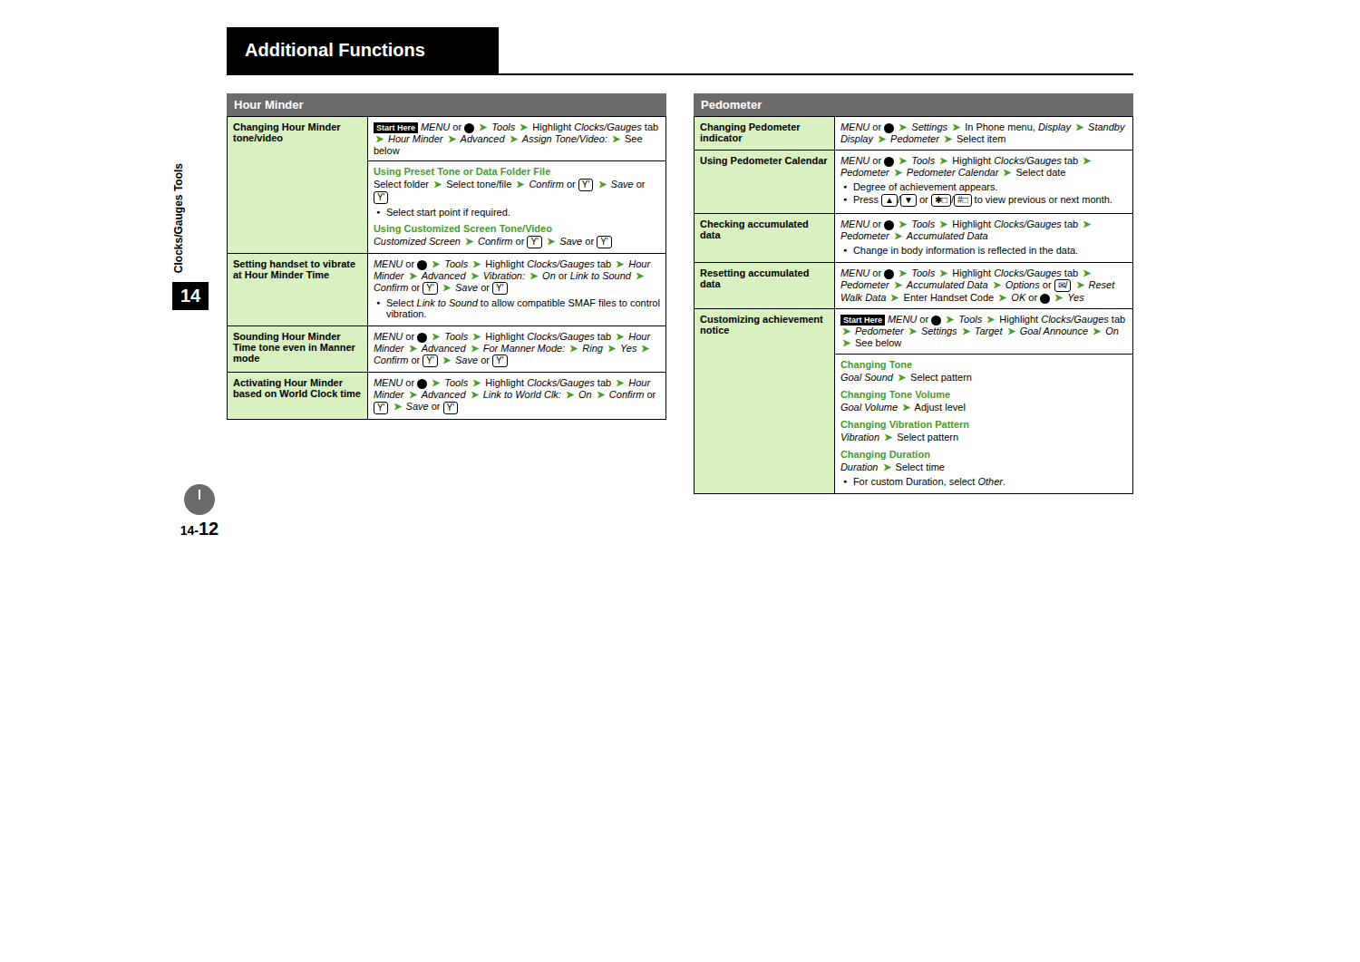Clocks/Gauges Tools
14
14-12
Additional Functions
Hour Minder
| Changing Hour Minder tone/video | Start Here MENU or ➤ Tools ➤ Highlight Clocks/Gauges tab ➤ Hour Minder ➤ Advanced ➤ Assign Tone/Video: ➤ See below |
| Using Preset Tone or Data Folder File Select folder ➤ Select tone/file ➤ Confirm or Y' ➤ Save or Y' Select start point if required. Using Customized Screen Tone/Video Customized Screen ➤ Confirm or Y' ➤ Save or Y' |
| Setting handset to vibrate at Hour Minder Time | MENU or ➤ Tools ➤ Highlight Clocks/Gauges tab ➤ Hour Minder ➤ Advanced ➤ Vibration: ➤ On or Link to Sound ➤ Confirm or Y' ➤ Save or Y' Select Link to Sound to allow compatible SMAF files to control vibration. |
| Sounding Hour Minder Time tone even in Manner mode | MENU or ➤ Tools ➤ Highlight Clocks/Gauges tab ➤ Hour Minder ➤ Advanced ➤ For Manner Mode: ➤ Ring ➤ Yes ➤ Confirm or Y' ➤ Save or Y' |
| Activating Hour Minder based on World Clock time | MENU or ➤ Tools ➤ Highlight Clocks/Gauges tab ➤ Hour Minder ➤ Advanced ➤ Link to World Clk: ➤ On ➤ Confirm or Y' ➤ Save or Y' |
Pedometer
| Changing Pedometer indicator | MENU or ➤ Settings ➤ In Phone menu, Display ➤ Standby Display ➤ Pedometer ➤ Select item |
| Using Pedometer Calendar | MENU or ➤ Tools ➤ Highlight Clocks/Gauges tab ➤ Pedometer ➤ Pedometer Calendar ➤ Select date Degree of achievement appears. Press ▲ / ▼ or ✱□ / #□ to view previous or next month. |
| Checking accumulated data | MENU or ➤ Tools ➤ Highlight Clocks/Gauges tab ➤ Pedometer ➤ Accumulated Data Change in body information is reflected in the data. |
| Resetting accumulated data | MENU or ➤ Tools ➤ Highlight Clocks/Gauges tab ➤ Pedometer ➤ Accumulated Data ➤ Options or ✉/ ➤ Reset Walk Data ➤ Enter Handset Code ➤ OK or ➤ Yes |
| Customizing achievement notice | Start Here MENU or ➤ Tools ➤ Highlight Clocks/Gauges tab ➤ Pedometer ➤ Settings ➤ Target ➤ Goal Announce ➤ On ➤ See below |
| Changing Tone Goal Sound ➤ Select pattern Changing Tone Volume Goal Volume ➤ Adjust level Changing Vibration Pattern Vibration ➤ Select pattern Changing Duration Duration ➤ Select time For custom Duration, select Other . |